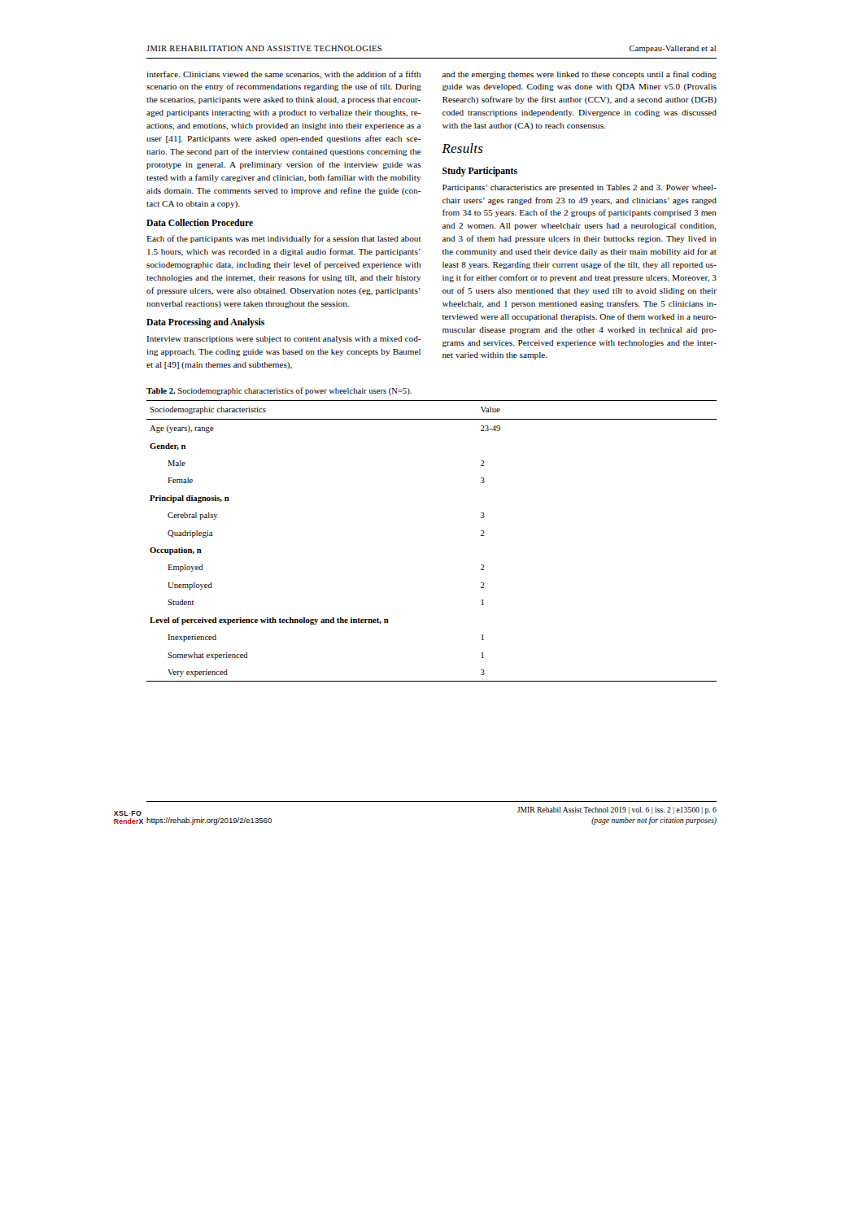JMIR REHABILITATION AND ASSISTIVE TECHNOLOGIES
Campeau-Vallerand et al
interface. Clinicians viewed the same scenarios, with the addition of a fifth scenario on the entry of recommendations regarding the use of tilt. During the scenarios, participants were asked to think aloud, a process that encouraged participants interacting with a product to verbalize their thoughts, reactions, and emotions, which provided an insight into their experience as a user [41]. Participants were asked open-ended questions after each scenario. The second part of the interview contained questions concerning the prototype in general. A preliminary version of the interview guide was tested with a family caregiver and clinician, both familiar with the mobility aids domain. The comments served to improve and refine the guide (contact CA to obtain a copy).
Data Collection Procedure
Each of the participants was met individually for a session that lasted about 1.5 hours, which was recorded in a digital audio format. The participants’ sociodemographic data, including their level of perceived experience with technologies and the internet, their reasons for using tilt, and their history of pressure ulcers, were also obtained. Observation notes (eg, participants’ nonverbal reactions) were taken throughout the session.
Data Processing and Analysis
Interview transcriptions were subject to content analysis with a mixed coding approach. The coding guide was based on the key concepts by Baumel et al [49] (main themes and subthemes),
and the emerging themes were linked to these concepts until a final coding guide was developed. Coding was done with QDA Miner v5.0 (Provalis Research) software by the first author (CCV), and a second author (DGB) coded transcriptions independently. Divergence in coding was discussed with the last author (CA) to reach consensus.
Results
Study Participants
Participants’ characteristics are presented in Tables 2 and 3. Power wheelchair users’ ages ranged from 23 to 49 years, and clinicians’ ages ranged from 34 to 55 years. Each of the 2 groups of participants comprised 3 men and 2 women. All power wheelchair users had a neurological condition, and 3 of them had pressure ulcers in their buttocks region. They lived in the community and used their device daily as their main mobility aid for at least 8 years. Regarding their current usage of the tilt, they all reported using it for either comfort or to prevent and treat pressure ulcers. Moreover, 3 out of 5 users also mentioned that they used tilt to avoid sliding on their wheelchair, and 1 person mentioned easing transfers. The 5 clinicians interviewed were all occupational therapists. One of them worked in a neuromuscular disease program and the other 4 worked in technical aid programs and services. Perceived experience with technologies and the internet varied within the sample.
Table 2. Sociodemographic characteristics of power wheelchair users (N=5).
| Sociodemographic characteristics | Value |
| --- | --- |
| Age (years), range | 23-49 |
| Gender, n | |
| Male | 2 |
| Female | 3 |
| Principal diagnosis, n | |
| Cerebral palsy | 3 |
| Quadriplegia | 2 |
| Occupation, n | |
| Employed | 2 |
| Unemployed | 2 |
| Student | 1 |
| Level of perceived experience with technology and the internet, n | |
| Inexperienced | 1 |
| Somewhat experienced | 1 |
| Very experienced | 3 |
XSL·FO
Render X
https://rehab.jmir.org/2019/2/e13560
JMIR Rehabil Assist Technol 2019 | vol. 6 | iss. 2 | e13560 | p. 6
(page number not for citation purposes)